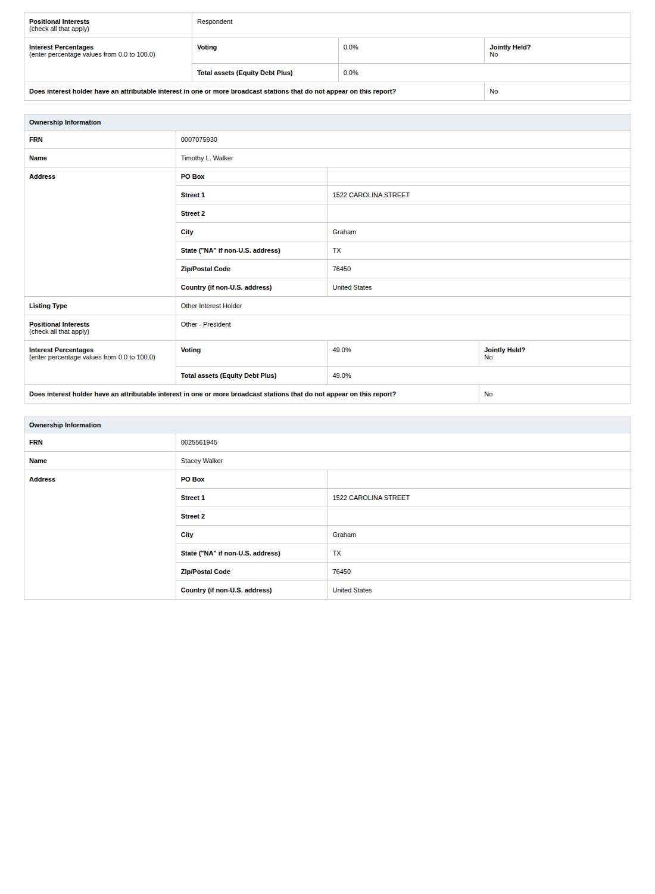| Positional Interests (check all that apply) | Respondent |
| Interest Percentages (enter percentage values from 0.0 to 100.0) | Voting | 0.0% | Jointly Held? No |
| Total assets (Equity Debt Plus) | 0.0% |
| Does interest holder have an attributable interest in one or more broadcast stations that do not appear on this report? | No |
| Ownership Information |
| FRN | 0007075930 |
| Name | Timothy L. Walker |
| Address | PO Box | |
| Street 1 | 1522 CAROLINA STREET |
| Street 2 | |
| City | Graham |
| State ("NA" if non-U.S. address) | TX |
| Zip/Postal Code | 76450 |
| Country (if non-U.S. address) | United States |
| Listing Type | Other Interest Holder |
| Positional Interests (check all that apply) | Other - President |
| Interest Percentages (enter percentage values from 0.0 to 100.0) | Voting | 49.0% | Jointly Held? No |
| Total assets (Equity Debt Plus) | 49.0% |
| Does interest holder have an attributable interest in one or more broadcast stations that do not appear on this report? | No |
| Ownership Information |
| FRN | 0025561945 |
| Name | Stacey Walker |
| Address | PO Box | |
| Street 1 | 1522 CAROLINA STREET |
| Street 2 | |
| City | Graham |
| State ("NA" if non-U.S. address) | TX |
| Zip/Postal Code | 76450 |
| Country (if non-U.S. address) | United States |